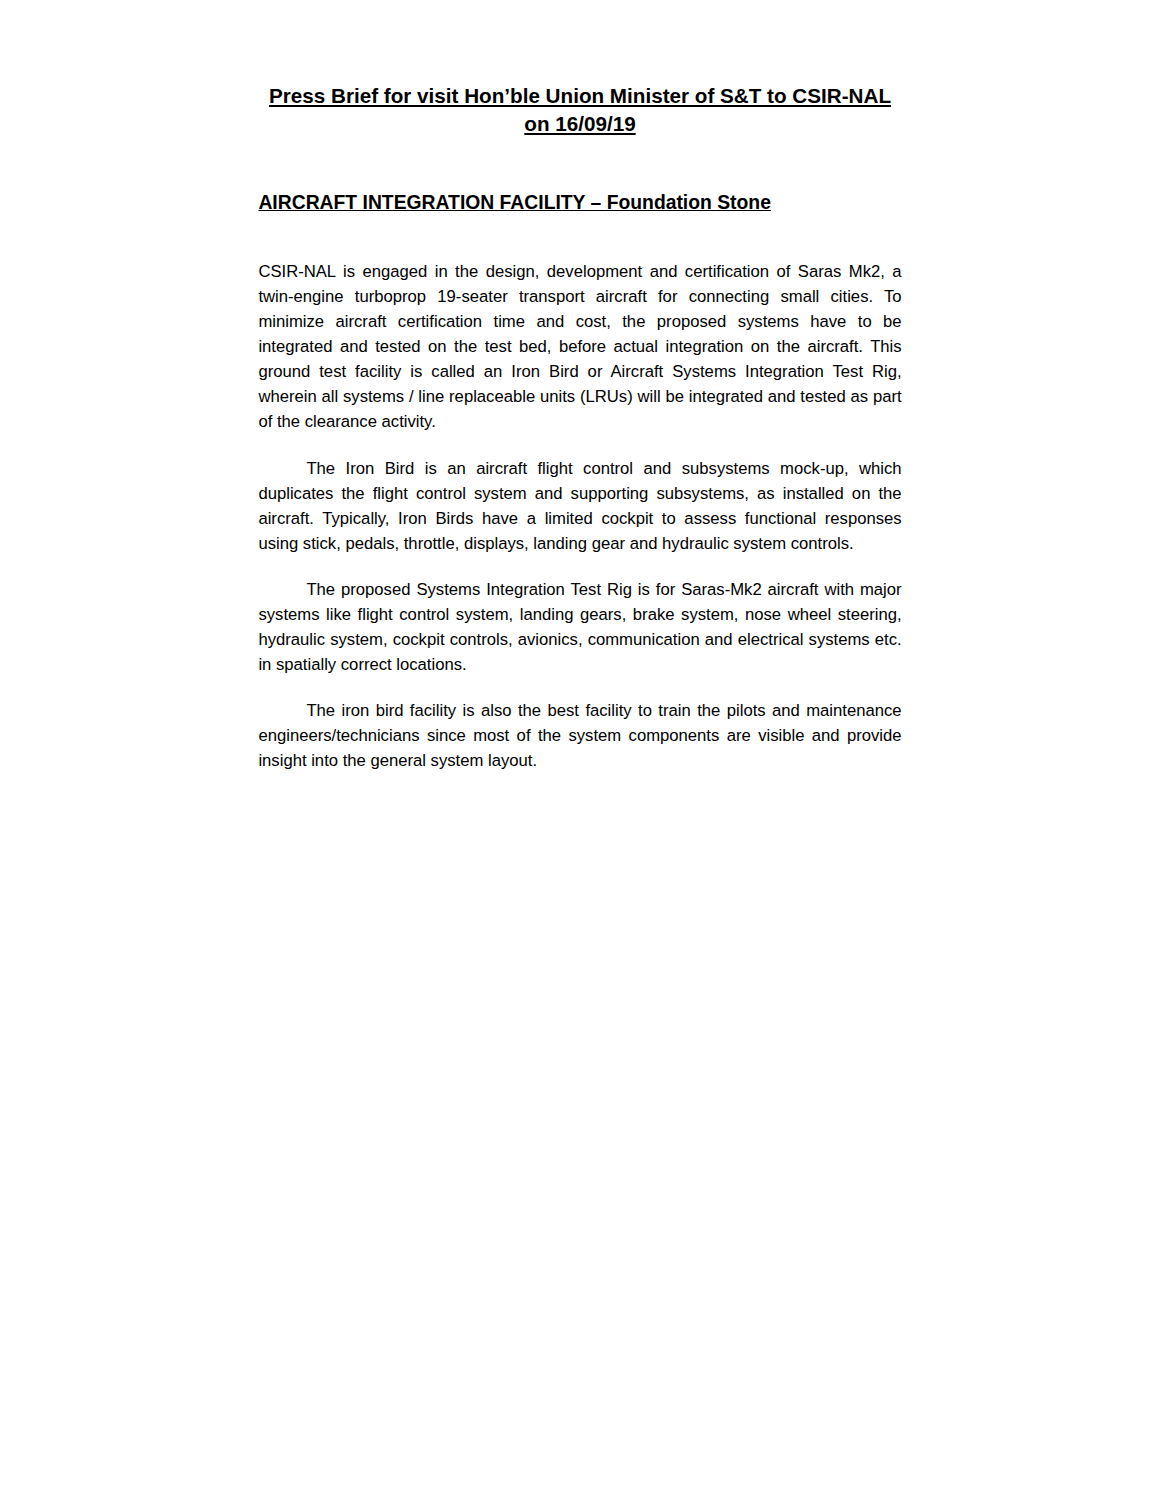Press Brief for visit Hon’ble Union Minister of S&T to CSIR-NAL on 16/09/19
AIRCRAFT INTEGRATION FACILITY – Foundation Stone
CSIR-NAL is engaged in the design, development and certification of Saras Mk2, a twin-engine turboprop 19-seater transport aircraft for connecting small cities. To minimize aircraft certification time and cost, the proposed systems have to be integrated and tested on the test bed, before actual integration on the aircraft. This ground test facility is called an Iron Bird or Aircraft Systems Integration Test Rig, wherein all systems / line replaceable units (LRUs) will be integrated and tested as part of the clearance activity.
The Iron Bird is an aircraft flight control and subsystems mock-up, which duplicates the flight control system and supporting subsystems, as installed on the aircraft. Typically, Iron Birds have a limited cockpit to assess functional responses using stick, pedals, throttle, displays, landing gear and hydraulic system controls.
The proposed Systems Integration Test Rig is for Saras-Mk2 aircraft with major systems like flight control system, landing gears, brake system, nose wheel steering, hydraulic system, cockpit controls, avionics, communication and electrical systems etc. in spatially correct locations.
The iron bird facility is also the best facility to train the pilots and maintenance engineers/technicians since most of the system components are visible and provide insight into the general system layout.